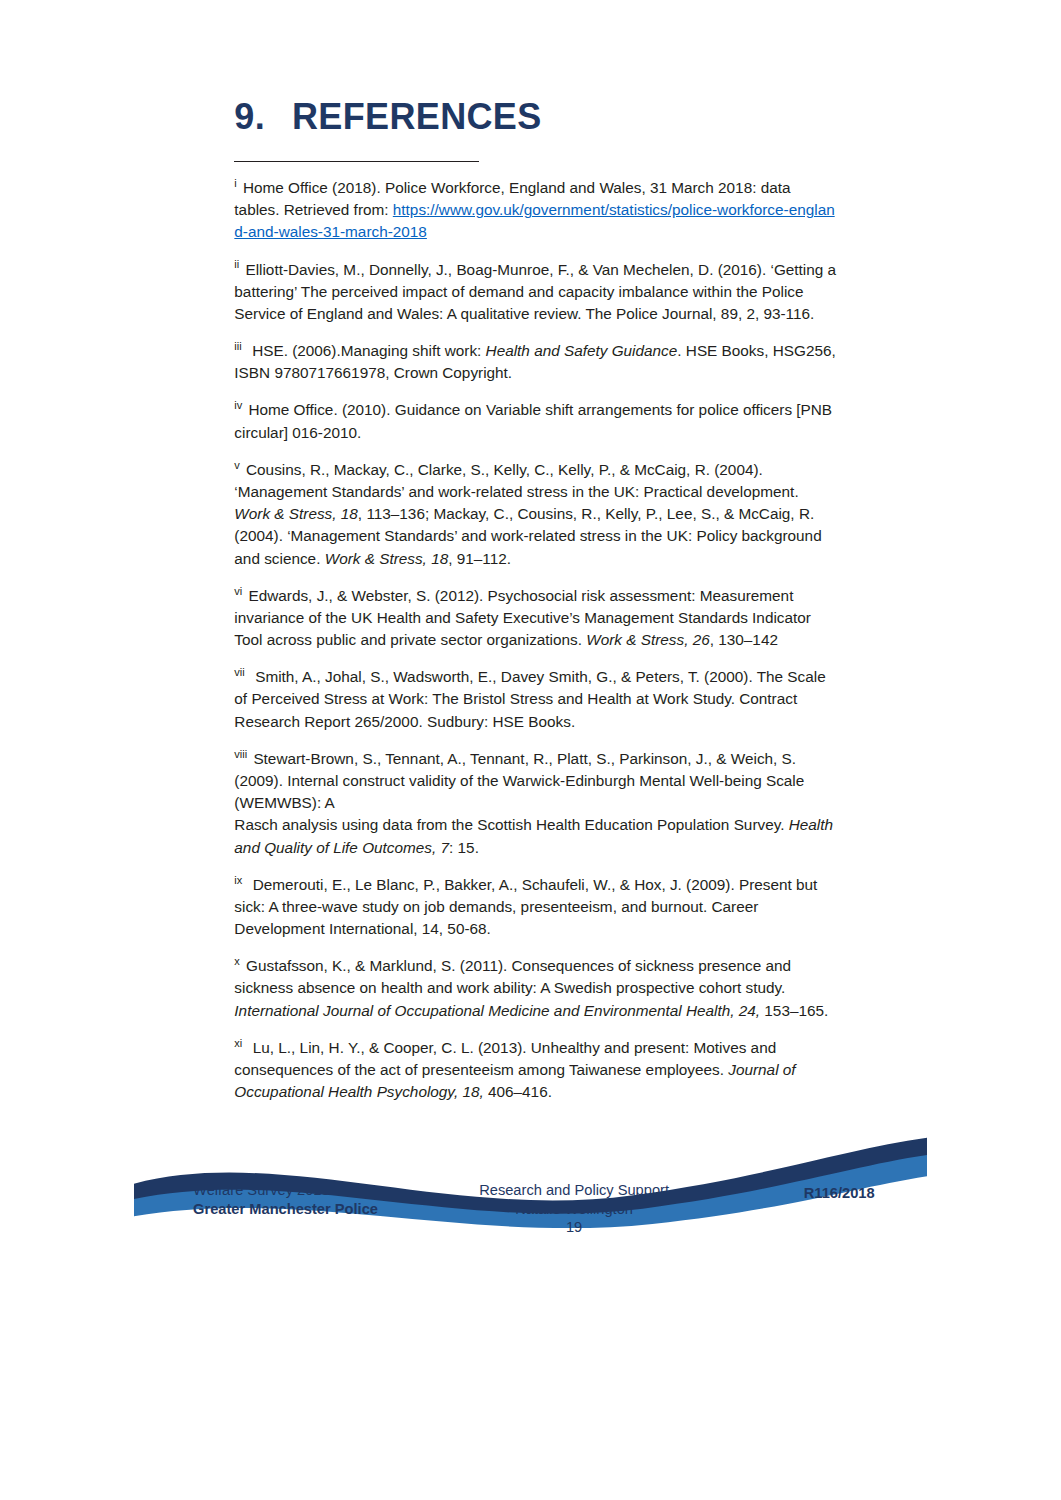9. REFERENCES
i Home Office (2018). Police Workforce, England and Wales, 31 March 2018: data tables. Retrieved from: https://www.gov.uk/government/statistics/police-workforce-england-and-wales-31-march-2018
ii Elliott-Davies, M., Donnelly, J., Boag-Munroe, F., & Van Mechelen, D. (2016). ‘Getting a battering’ The perceived impact of demand and capacity imbalance within the Police Service of England and Wales: A qualitative review. The Police Journal, 89, 2, 93-116.
iii HSE. (2006).Managing shift work: Health and Safety Guidance. HSE Books, HSG256, ISBN 9780717661978, Crown Copyright.
iv Home Office. (2010). Guidance on Variable shift arrangements for police officers [PNB circular] 016-2010.
v Cousins, R., Mackay, C., Clarke, S., Kelly, C., Kelly, P., & McCaig, R. (2004). ‘Management Standards’ and work-related stress in the UK: Practical development. Work & Stress, 18, 113–136; Mackay, C., Cousins, R., Kelly, P., Lee, S., & McCaig, R. (2004). ‘Management Standards’ and work-related stress in the UK: Policy background and science. Work & Stress, 18, 91–112.
vi Edwards, J., & Webster, S. (2012). Psychosocial risk assessment: Measurement invariance of the UK Health and Safety Executive’s Management Standards Indicator Tool across public and private sector organizations. Work & Stress, 26, 130–142
vii Smith, A., Johal, S., Wadsworth, E., Davey Smith, G., & Peters, T. (2000). The Scale of Perceived Stress at Work: The Bristol Stress and Health at Work Study. Contract Research Report 265/2000. Sudbury: HSE Books.
viii Stewart-Brown, S., Tennant, A., Tennant, R., Platt, S., Parkinson, J., & Weich, S. (2009). Internal construct validity of the Warwick-Edinburgh Mental Well-being Scale (WEMWBS): A
Rasch analysis using data from the Scottish Health Education Population Survey. Health and Quality of Life Outcomes, 7: 15.
ix Demerouti, E., Le Blanc, P., Bakker, A., Schaufeli, W., & Hox, J. (2009). Present but sick: A three-wave study on job demands, presenteeism, and burnout. Career Development International, 14, 50-68.
x Gustafsson, K., & Marklund, S. (2011). Consequences of sickness presence and sickness absence on health and work ability: A Swedish prospective cohort study. International Journal of Occupational Medicine and Environmental Health, 24, 153–165.
xi Lu, L., Lin, H. Y., & Cooper, C. L. (2013). Unhealthy and present: Motives and consequences of the act of presenteeism among Taiwanese employees. Journal of Occupational Health Psychology, 18, 406–416.
Welfare Survey 2018
Greater Manchester Police
Research and Policy Support
Natalie Wellington
19
R116/2018